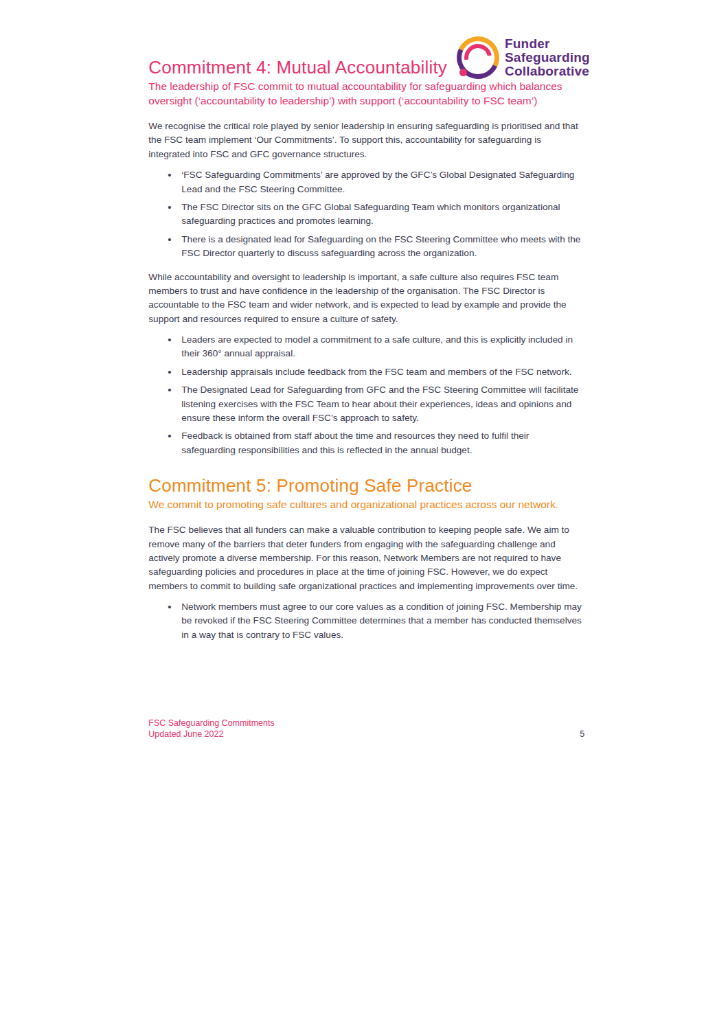Funder
Safeguarding
Collaborative
Commitment 4: Mutual Accountability
The leadership of FSC commit to mutual accountability for safeguarding which balances oversight (‘accountability to leadership’) with support (‘accountability to FSC team’)
We recognise the critical role played by senior leadership in ensuring safeguarding is prioritised and that the FSC team implement ‘Our Commitments’. To support this, accountability for safeguarding is integrated into FSC and GFC governance structures.
‘FSC Safeguarding Commitments’ are approved by the GFC’s Global Designated Safeguarding Lead and the FSC Steering Committee.
The FSC Director sits on the GFC Global Safeguarding Team which monitors organizational safeguarding practices and promotes learning.
There is a designated lead for Safeguarding on the FSC Steering Committee who meets with the FSC Director quarterly to discuss safeguarding across the organization.
While accountability and oversight to leadership is important, a safe culture also requires FSC team members to trust and have confidence in the leadership of the organisation. The FSC Director is accountable to the FSC team and wider network, and is expected to lead by example and provide the support and resources required to ensure a culture of safety.
Leaders are expected to model a commitment to a safe culture, and this is explicitly included in their 360° annual appraisal.
Leadership appraisals include feedback from the FSC team and members of the FSC network.
The Designated Lead for Safeguarding from GFC and the FSC Steering Committee will facilitate listening exercises with the FSC Team to hear about their experiences, ideas and opinions and ensure these inform the overall FSC’s approach to safety.
Feedback is obtained from staff about the time and resources they need to fulfil their safeguarding responsibilities and this is reflected in the annual budget.
Commitment 5: Promoting Safe Practice
We commit to promoting safe cultures and organizational practices across our network.
The FSC believes that all funders can make a valuable contribution to keeping people safe. We aim to remove many of the barriers that deter funders from engaging with the safeguarding challenge and actively promote a diverse membership. For this reason, Network Members are not required to have safeguarding policies and procedures in place at the time of joining FSC. However, we do expect members to commit to building safe organizational practices and implementing improvements over time.
Network members must agree to our core values as a condition of joining FSC. Membership may be revoked if the FSC Steering Committee determines that a member has conducted themselves in a way that is contrary to FSC values.
FSC Safeguarding Commitments
Updated June 2022
5